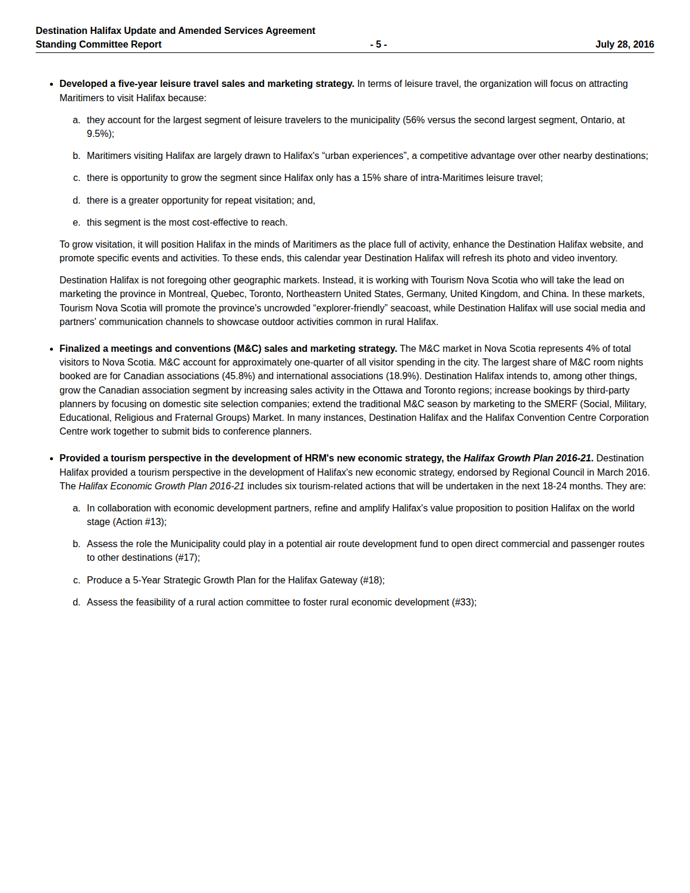Destination Halifax Update and Amended Services Agreement
Standing Committee Report - 5 - July 28, 2016
Developed a five-year leisure travel sales and marketing strategy. In terms of leisure travel, the organization will focus on attracting Maritimers to visit Halifax because:
they account for the largest segment of leisure travelers to the municipality (56% versus the second largest segment, Ontario, at 9.5%);
Maritimers visiting Halifax are largely drawn to Halifax's “urban experiences”, a competitive advantage over other nearby destinations;
there is opportunity to grow the segment since Halifax only has a 15% share of intra-Maritimes leisure travel;
there is a greater opportunity for repeat visitation; and,
this segment is the most cost-effective to reach.
To grow visitation, it will position Halifax in the minds of Maritimers as the place full of activity, enhance the Destination Halifax website, and promote specific events and activities. To these ends, this calendar year Destination Halifax will refresh its photo and video inventory.
Destination Halifax is not foregoing other geographic markets. Instead, it is working with Tourism Nova Scotia who will take the lead on marketing the province in Montreal, Quebec, Toronto, Northeastern United States, Germany, United Kingdom, and China. In these markets, Tourism Nova Scotia will promote the province's uncrowded “explorer-friendly” seacoast, while Destination Halifax will use social media and partners' communication channels to showcase outdoor activities common in rural Halifax.
Finalized a meetings and conventions (M&C) sales and marketing strategy. The M&C market in Nova Scotia represents 4% of total visitors to Nova Scotia. M&C account for approximately one-quarter of all visitor spending in the city. The largest share of M&C room nights booked are for Canadian associations (45.8%) and international associations (18.9%). Destination Halifax intends to, among other things, grow the Canadian association segment by increasing sales activity in the Ottawa and Toronto regions; increase bookings by third-party planners by focusing on domestic site selection companies; extend the traditional M&C season by marketing to the SMERF (Social, Military, Educational, Religious and Fraternal Groups) Market. In many instances, Destination Halifax and the Halifax Convention Centre Corporation Centre work together to submit bids to conference planners.
Provided a tourism perspective in the development of HRM's new economic strategy, the Halifax Growth Plan 2016-21. Destination Halifax provided a tourism perspective in the development of Halifax's new economic strategy, endorsed by Regional Council in March 2016. The Halifax Economic Growth Plan 2016-21 includes six tourism-related actions that will be undertaken in the next 18-24 months. They are:
In collaboration with economic development partners, refine and amplify Halifax's value proposition to position Halifax on the world stage (Action #13);
Assess the role the Municipality could play in a potential air route development fund to open direct commercial and passenger routes to other destinations (#17);
Produce a 5-Year Strategic Growth Plan for the Halifax Gateway (#18);
Assess the feasibility of a rural action committee to foster rural economic development (#33);